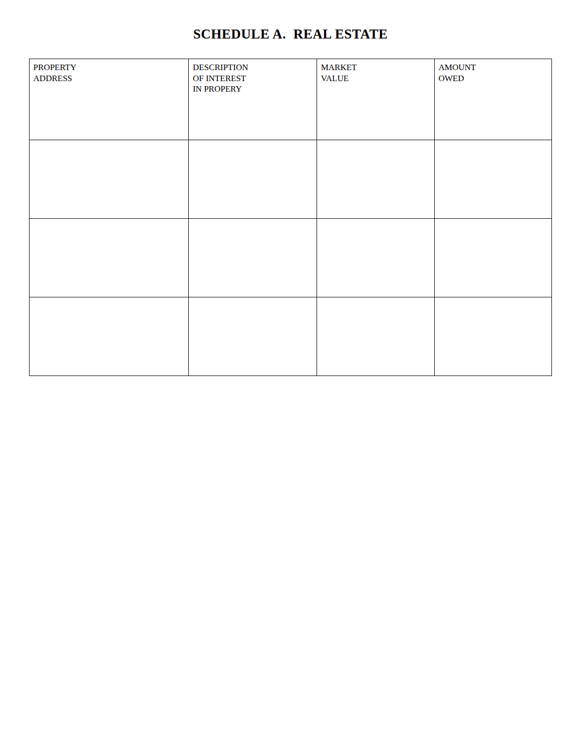SCHEDULE A. REAL ESTATE
| PROPERTY ADDRESS | DESCRIPTION OF INTEREST IN PROPERY | MARKET VALUE | AMOUNT OWED |
| --- | --- | --- | --- |